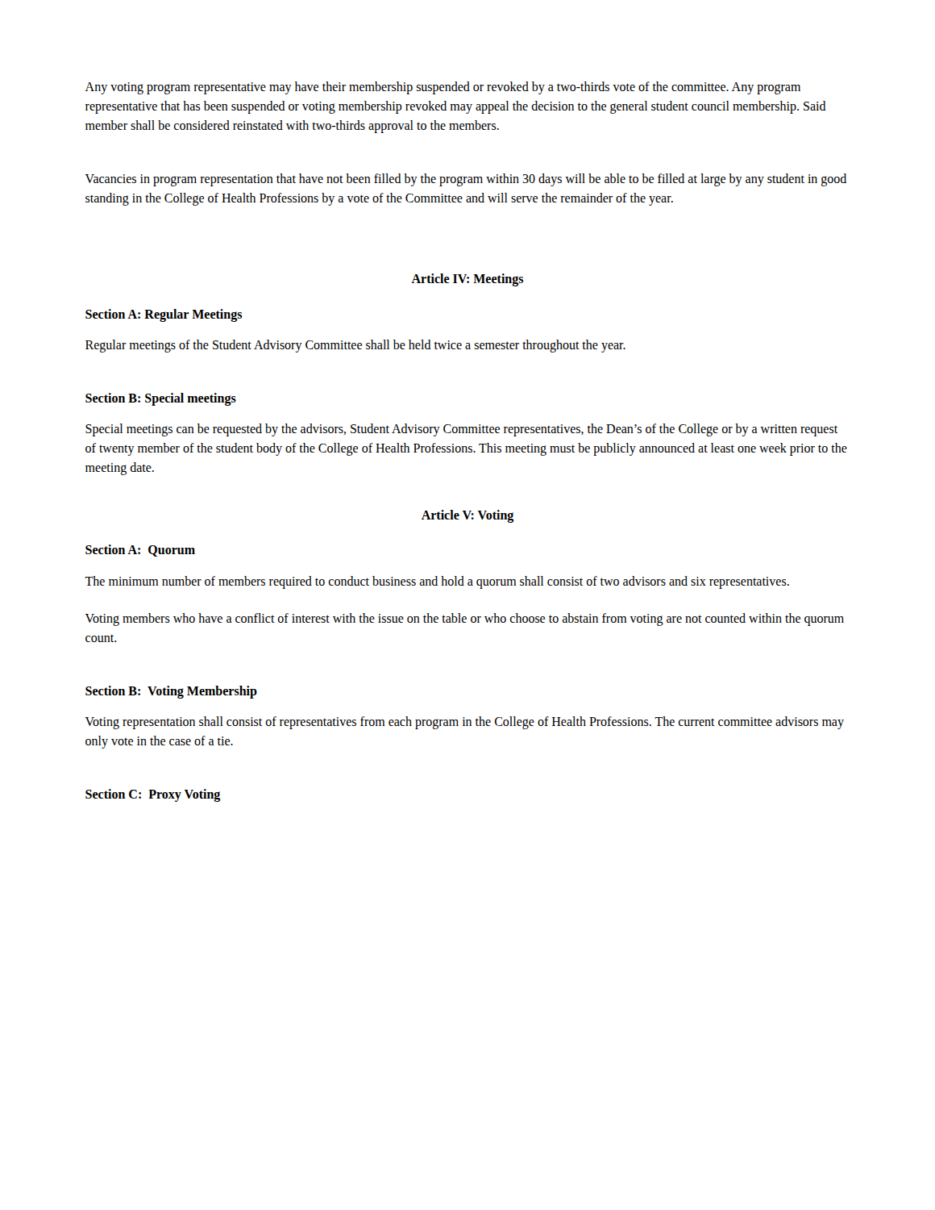Any voting program representative may have their membership suspended or revoked by a two-thirds vote of the committee. Any program representative that has been suspended or voting membership revoked may appeal the decision to the general student council membership. Said member shall be considered reinstated with two-thirds approval to the members.
Vacancies in program representation that have not been filled by the program within 30 days will be able to be filled at large by any student in good standing in the College of Health Professions by a vote of the Committee and will serve the remainder of the year.
Article IV: Meetings
Section A: Regular Meetings
Regular meetings of the Student Advisory Committee shall be held twice a semester throughout the year.
Section B: Special meetings
Special meetings can be requested by the advisors, Student Advisory Committee representatives, the Dean’s of the College or by a written request of twenty member of the student body of the College of Health Professions. This meeting must be publicly announced at least one week prior to the meeting date.
Article V: Voting
Section A: Quorum
The minimum number of members required to conduct business and hold a quorum shall consist of two advisors and six representatives.
Voting members who have a conflict of interest with the issue on the table or who choose to abstain from voting are not counted within the quorum count.
Section B: Voting Membership
Voting representation shall consist of representatives from each program in the College of Health Professions. The current committee advisors may only vote in the case of a tie.
Section C: Proxy Voting